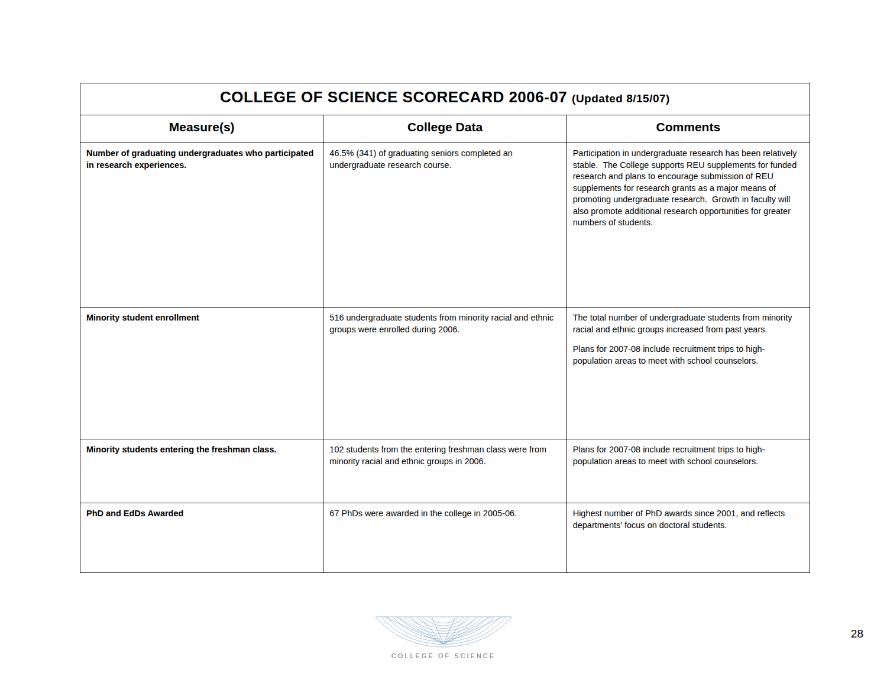| COLLEGE OF SCIENCE SCORECARD 2006-07 (Updated 8/15/07) |
| Measure(s) | College Data | Comments |
| Number of graduating undergraduates who participated in research experiences. | 46.5% (341) of graduating seniors completed an undergraduate research course. | Participation in undergraduate research has been relatively stable. The College supports REU supplements for funded research and plans to encourage submission of REU supplements for research grants as a major means of promoting undergraduate research. Growth in faculty will also promote additional research opportunities for greater numbers of students. |
| Minority student enrollment | 516 undergraduate students from minority racial and ethnic groups were enrolled during 2006. | The total number of undergraduate students from minority racial and ethnic groups increased from past years. Plans for 2007-08 include recruitment trips to high-population areas to meet with school counselors. |
| Minority students entering the freshman class. | 102 students from the entering freshman class were from minority racial and ethnic groups in 2006. | Plans for 2007-08 include recruitment trips to high-population areas to meet with school counselors. |
| PhD and EdDs Awarded | 67 PhDs were awarded in the college in 2005-06. | Highest number of PhD awards since 2001, and reflects departments’ focus on doctoral students. |
28
COLLEGE OF SCIENCE